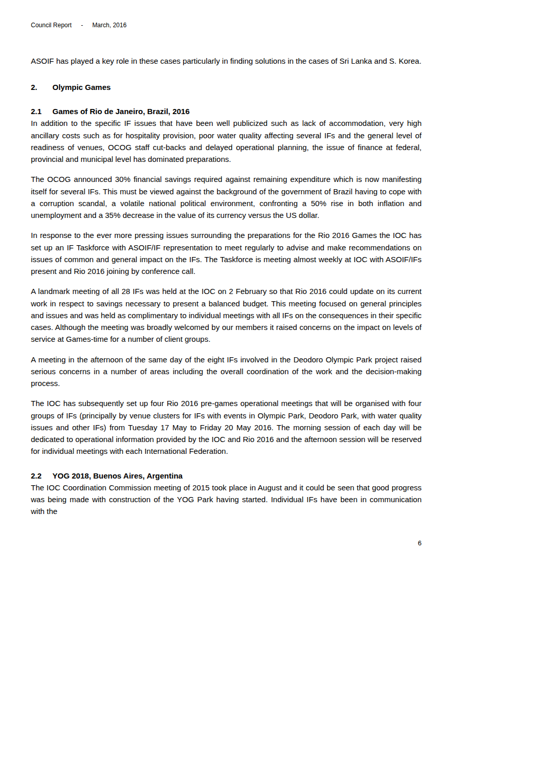Council Report-March, 2016
ASOIF has played a key role in these cases particularly in finding solutions in the cases of Sri Lanka and S. Korea.
2. Olympic Games
2.1 Games of Rio de Janeiro, Brazil, 2016
In addition to the specific IF issues that have been well publicized such as lack of accommodation, very high ancillary costs such as for hospitality provision, poor water quality affecting several IFs and the general level of readiness of venues, OCOG staff cut-backs and delayed operational planning, the issue of finance at federal, provincial and municipal level has dominated preparations.
The OCOG announced 30% financial savings required against remaining expenditure which is now manifesting itself for several IFs. This must be viewed against the background of the government of Brazil having to cope with a corruption scandal, a volatile national political environment, confronting a 50% rise in both inflation and unemployment and a 35% decrease in the value of its currency versus the US dollar.
In response to the ever more pressing issues surrounding the preparations for the Rio 2016 Games the IOC has set up an IF Taskforce with ASOIF/IF representation to meet regularly to advise and make recommendations on issues of common and general impact on the IFs. The Taskforce is meeting almost weekly at IOC with ASOIF/IFs present and Rio 2016 joining by conference call.
A landmark meeting of all 28 IFs was held at the IOC on 2 February so that Rio 2016 could update on its current work in respect to savings necessary to present a balanced budget. This meeting focused on general principles and issues and was held as complimentary to individual meetings with all IFs on the consequences in their specific cases. Although the meeting was broadly welcomed by our members it raised concerns on the impact on levels of service at Games-time for a number of client groups.
A meeting in the afternoon of the same day of the eight IFs involved in the Deodoro Olympic Park project raised serious concerns in a number of areas including the overall coordination of the work and the decision-making process.
The IOC has subsequently set up four Rio 2016 pre-games operational meetings that will be organised with four groups of IFs (principally by venue clusters for IFs with events in Olympic Park, Deodoro Park, with water quality issues and other IFs) from Tuesday 17 May to Friday 20 May 2016. The morning session of each day will be dedicated to operational information provided by the IOC and Rio 2016 and the afternoon session will be reserved for individual meetings with each International Federation.
2.2 YOG 2018, Buenos Aires, Argentina
The IOC Coordination Commission meeting of 2015 took place in August and it could be seen that good progress was being made with construction of the YOG Park having started. Individual IFs have been in communication with the
6